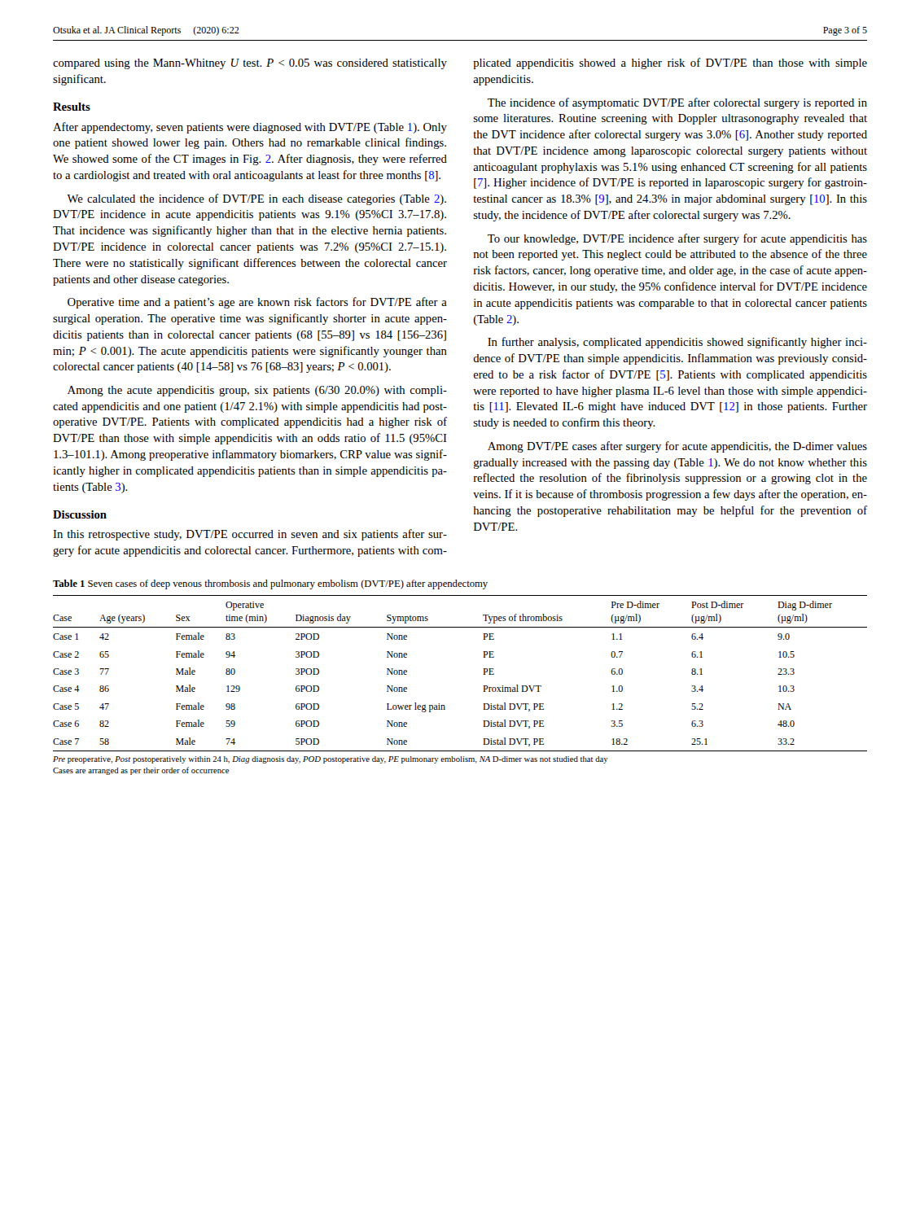Otsuka et al. JA Clinical Reports (2020) 6:22
Page 3 of 5
compared using the Mann-Whitney U test. P < 0.05 was considered statistically significant.
Results
After appendectomy, seven patients were diagnosed with DVT/PE (Table 1). Only one patient showed lower leg pain. Others had no remarkable clinical findings. We showed some of the CT images in Fig. 2. After diagnosis, they were referred to a cardiologist and treated with oral anticoagulants at least for three months [8].
We calculated the incidence of DVT/PE in each disease categories (Table 2). DVT/PE incidence in acute appendicitis patients was 9.1% (95%CI 3.7–17.8). That incidence was significantly higher than that in the elective hernia patients. DVT/PE incidence in colorectal cancer patients was 7.2% (95%CI 2.7–15.1). There were no statistically significant differences between the colorectal cancer patients and other disease categories.
Operative time and a patient’s age are known risk factors for DVT/PE after a surgical operation. The operative time was significantly shorter in acute appendicitis patients than in colorectal cancer patients (68 [55–89] vs 184 [156–236] min; P < 0.001). The acute appendicitis patients were significantly younger than colorectal cancer patients (40 [14–58] vs 76 [68–83] years; P < 0.001).
Among the acute appendicitis group, six patients (6/30 20.0%) with complicated appendicitis and one patient (1/47 2.1%) with simple appendicitis had postoperative DVT/PE. Patients with complicated appendicitis had a higher risk of DVT/PE than those with simple appendicitis with an odds ratio of 11.5 (95%CI 1.3–101.1). Among preoperative inflammatory biomarkers, CRP value was significantly higher in complicated appendicitis patients than in simple appendicitis patients (Table 3).
Discussion
In this retrospective study, DVT/PE occurred in seven and six patients after surgery for acute appendicitis and colorectal cancer. Furthermore, patients with complicated appendicitis showed a higher risk of DVT/PE than those with simple appendicitis.
The incidence of asymptomatic DVT/PE after colorectal surgery is reported in some literatures. Routine screening with Doppler ultrasonography revealed that the DVT incidence after colorectal surgery was 3.0% [6]. Another study reported that DVT/PE incidence among laparoscopic colorectal surgery patients without anticoagulant prophylaxis was 5.1% using enhanced CT screening for all patients [7]. Higher incidence of DVT/PE is reported in laparoscopic surgery for gastrointestinal cancer as 18.3% [9], and 24.3% in major abdominal surgery [10]. In this study, the incidence of DVT/PE after colorectal surgery was 7.2%.
To our knowledge, DVT/PE incidence after surgery for acute appendicitis has not been reported yet. This neglect could be attributed to the absence of the three risk factors, cancer, long operative time, and older age, in the case of acute appendicitis. However, in our study, the 95% confidence interval for DVT/PE incidence in acute appendicitis patients was comparable to that in colorectal cancer patients (Table 2).
In further analysis, complicated appendicitis showed significantly higher incidence of DVT/PE than simple appendicitis. Inflammation was previously considered to be a risk factor of DVT/PE [5]. Patients with complicated appendicitis were reported to have higher plasma IL-6 level than those with simple appendicitis [11]. Elevated IL-6 might have induced DVT [12] in those patients. Further study is needed to confirm this theory.
Among DVT/PE cases after surgery for acute appendicitis, the D-dimer values gradually increased with the passing day (Table 1). We do not know whether this reflected the resolution of the fibrinolysis suppression or a growing clot in the veins. If it is because of thrombosis progression a few days after the operation, enhancing the postoperative rehabilitation may be helpful for the prevention of DVT/PE.
Table 1 Seven cases of deep venous thrombosis and pulmonary embolism (DVT/PE) after appendectomy
| Case | Age (years) | Sex | Operative time (min) | Diagnosis day | Symptoms | Types of thrombosis | Pre D-dimer (µg/ml) | Post D-dimer (µg/ml) | Diag D-dimer (µg/ml) |
| --- | --- | --- | --- | --- | --- | --- | --- | --- | --- |
| Case 1 | 42 | Female | 83 | 2POD | None | PE | 1.1 | 6.4 | 9.0 |
| Case 2 | 65 | Female | 94 | 3POD | None | PE | 0.7 | 6.1 | 10.5 |
| Case 3 | 77 | Male | 80 | 3POD | None | PE | 6.0 | 8.1 | 23.3 |
| Case 4 | 86 | Male | 129 | 6POD | None | Proximal DVT | 1.0 | 3.4 | 10.3 |
| Case 5 | 47 | Female | 98 | 6POD | Lower leg pain | Distal DVT, PE | 1.2 | 5.2 | NA |
| Case 6 | 82 | Female | 59 | 6POD | None | Distal DVT, PE | 3.5 | 6.3 | 48.0 |
| Case 7 | 58 | Male | 74 | 5POD | None | Distal DVT, PE | 18.2 | 25.1 | 33.2 |
Pre preoperative, Post postoperatively within 24 h, Diag diagnosis day, POD postoperative day, PE pulmonary embolism, NA D-dimer was not studied that day
Cases are arranged as per their order of occurrence